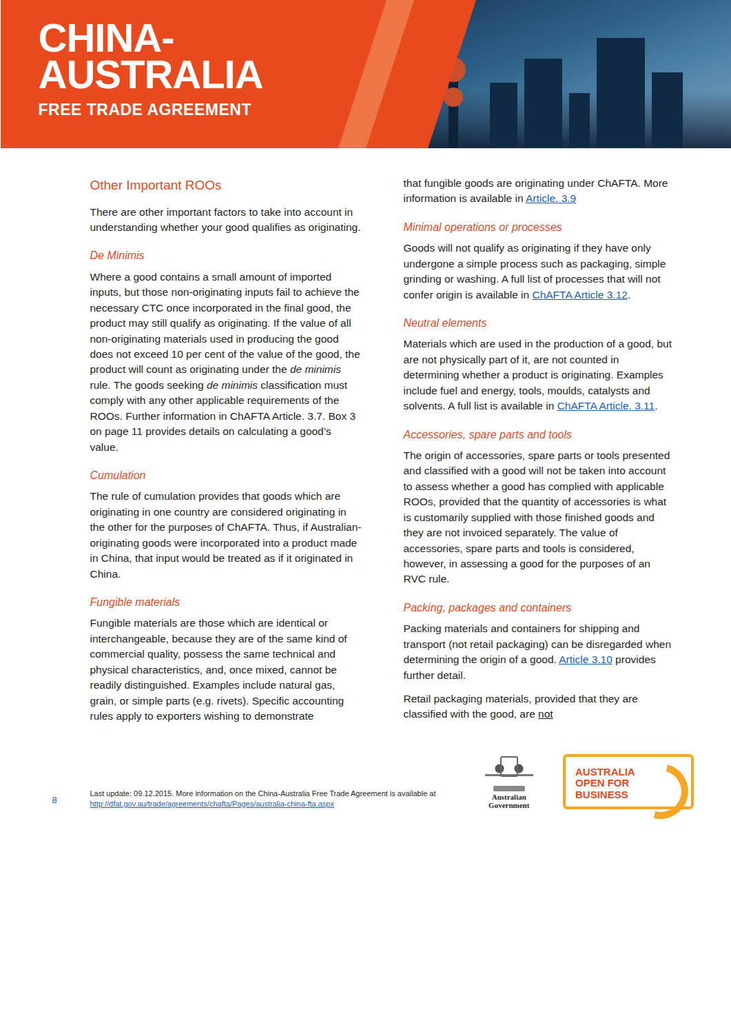CHINA- AUSTRALIA FREE TRADE AGREEMENT
Other Important ROOs
There are other important factors to take into account in understanding whether your good qualifies as originating.
De Minimis
Where a good contains a small amount of imported inputs, but those non-originating inputs fail to achieve the necessary CTC once incorporated in the final good, the product may still qualify as originating. If the value of all non-originating materials used in producing the good does not exceed 10 per cent of the value of the good, the product will count as originating under the de minimis rule. The goods seeking de minimis classification must comply with any other applicable requirements of the ROOs. Further information in ChAFTA Article. 3.7. Box 3 on page 11 provides details on calculating a good’s value.
Cumulation
The rule of cumulation provides that goods which are originating in one country are considered originating in the other for the purposes of ChAFTA. Thus, if Australian-originating goods were incorporated into a product made in China, that input would be treated as if it originated in China.
Fungible materials
Fungible materials are those which are identical or interchangeable, because they are of the same kind of commercial quality, possess the same technical and physical characteristics, and, once mixed, cannot be readily distinguished. Examples include natural gas, grain, or simple parts (e.g. rivets). Specific accounting rules apply to exporters wishing to demonstrate
that fungible goods are originating under ChAFTA. More information is available in Article. 3.9
Minimal operations or processes
Goods will not qualify as originating if they have only undergone a simple process such as packaging, simple grinding or washing. A full list of processes that will not confer origin is available in ChAFTA Article 3.12.
Neutral elements
Materials which are used in the production of a good, but are not physically part of it, are not counted in determining whether a product is originating. Examples include fuel and energy, tools, moulds, catalysts and solvents. A full list is available in ChAFTA Article. 3.11.
Accessories, spare parts and tools
The origin of accessories, spare parts or tools presented and classified with a good will not be taken into account to assess whether a good has complied with applicable ROOs, provided that the quantity of accessories is what is customarily supplied with those finished goods and they are not invoiced separately. The value of accessories, spare parts and tools is considered, however, in assessing a good for the purposes of an RVC rule.
Packing, packages and containers
Packing materials and containers for shipping and transport (not retail packaging) can be disregarded when determining the origin of a good. Article 3.10 provides further detail.
Retail packaging materials, provided that they are classified with the good, are not
Last update: 09.12.2015. More information on the China-Australia Free Trade Agreement is available at http://dfat.gov.au/trade/agreements/chafta/Pages/australia-china-fta.aspx
Australian Government
AUSTRALIA OPEN FOR BUSINESS
8